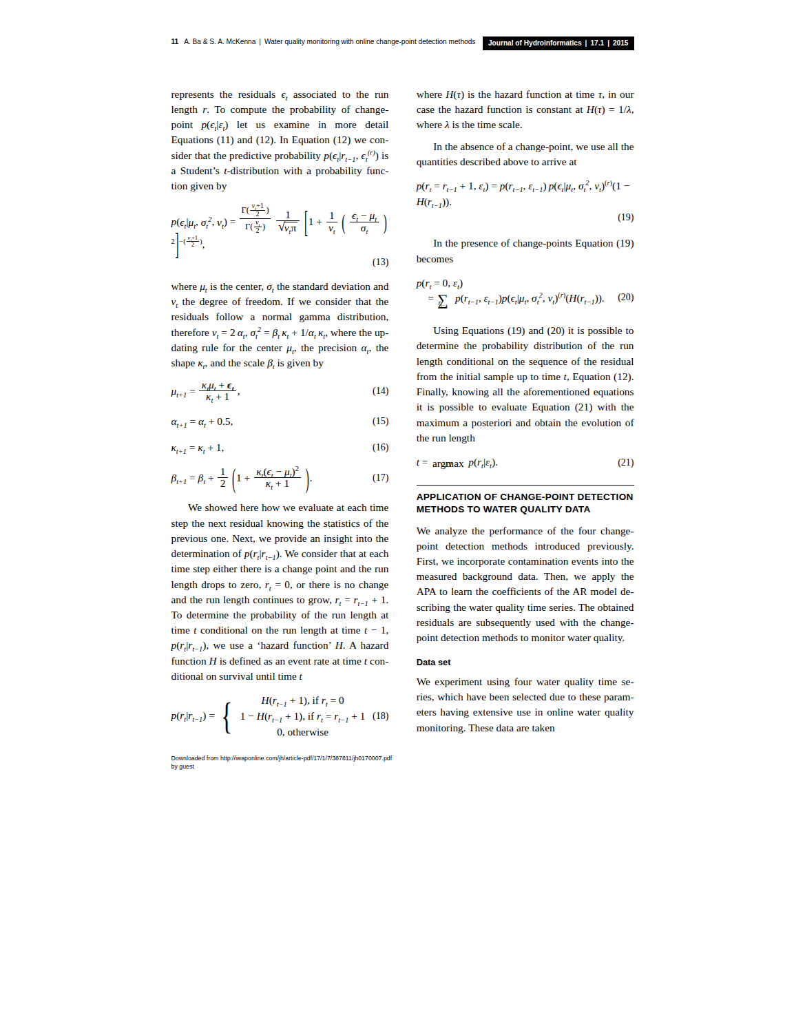11
A. Ba & S. A. McKenna|Water quality monitoring with online change-point detection methods
Journal of Hydroinformatics|17.1|2015
represents the residuals ϵt associated to the run length r. To compute the probability of change-point p(ϵt|εt) let us examine in more detail Equations (11) and (12). In Equation (12) we consider that the predictive probability p(ϵt|rt−1, ϵt(r)) is a Student’s t-distribution with a probability function given by
p(ϵt|μt, σt2, νt) = Γ(νt+12) Γ(νt 2) 1 νtπ [1 + 1 νt ( ϵt − μt σt )2]−(νt+12),
(13)
where μt is the center, σt the standard deviation and νt the degree of freedom. If we consider that the residuals follow a normal gamma distribution, therefore νt = 2 αt, σt2 = βt κt + 1/αt κt, where the updating rule for the center μt, the precision αt, the shape κt, and the scale βt is given by
μt+1 = κtμt + ϵt κt + 1 ,
(14)
αt+1 = αt + 0.5,
(15)
κt+1 = κt + 1,
(16)
βt+1 = βt + 12 (1 + κt(ϵt − μt)2 κt + 1 ).
(17)
We showed here how we evaluate at each time step the next residual knowing the statistics of the previous one. Next, we provide an insight into the determination of p(rt|rt−1). We consider that at each time step either there is a change point and the run length drops to zero, rt = 0, or there is no change and the run length continues to grow, rt = rt−1 + 1. To determine the probability of the run length at time t conditional on the run length at time t − 1, p(rt|rt−1), we use a ‘hazard function’ H. A hazard function H is defined as an event rate at time t conditional on survival until time t
p(rt|rt−1) = {
H(rt−1 + 1), if rt = 0
1 − H(rt−1 + 1), if rt = rt−1 + 1
0, otherwise
(18)
where H(τ) is the hazard function at time τ, in our case the hazard function is constant at H(τ) = 1/λ, where λ is the time scale.
In the absence of a change-point, we use all the quantities described above to arrive at
p(rt = rt−1 + 1, εt) = p(rt−1, εt−1) p(ϵt|μt, σt2, νt)(r)(1 − H(rt−1)).
(19)
In the presence of change-points Equation (19) becomes
p(rt = 0, εt)
= ∑rt−1 p(rt−1, εt−1)p(ϵt|μt, σt2, νt)(r)(H(rt−1)). (20)
Using Equations (19) and (20) it is possible to determine the probability distribution of the run length conditional on the sequence of the residual from the initial sample up to time t, Equation (12). Finally, knowing all the aforementioned equations it is possible to evaluate Equation (21) with the maximum a posteriori and obtain the evolution of the run length
t = argmax 1:t p(rt|εt).
(21)
Application of change-point detection methods to water quality data
We analyze the performance of the four change-point detection methods introduced previously. First, we incorporate contamination events into the measured background data. Then, we apply the APA to learn the coefficients of the AR model describing the water quality time series. The obtained residuals are subsequently used with the change-point detection methods to monitor water quality.
Data set
We experiment using four water quality time series, which have been selected due to these parameters having extensive use in online water quality monitoring. These data are taken
Downloaded from http://iwaponline.com/jh/article-pdf/17/1/7/387811/jh0170007.pdf
by guest